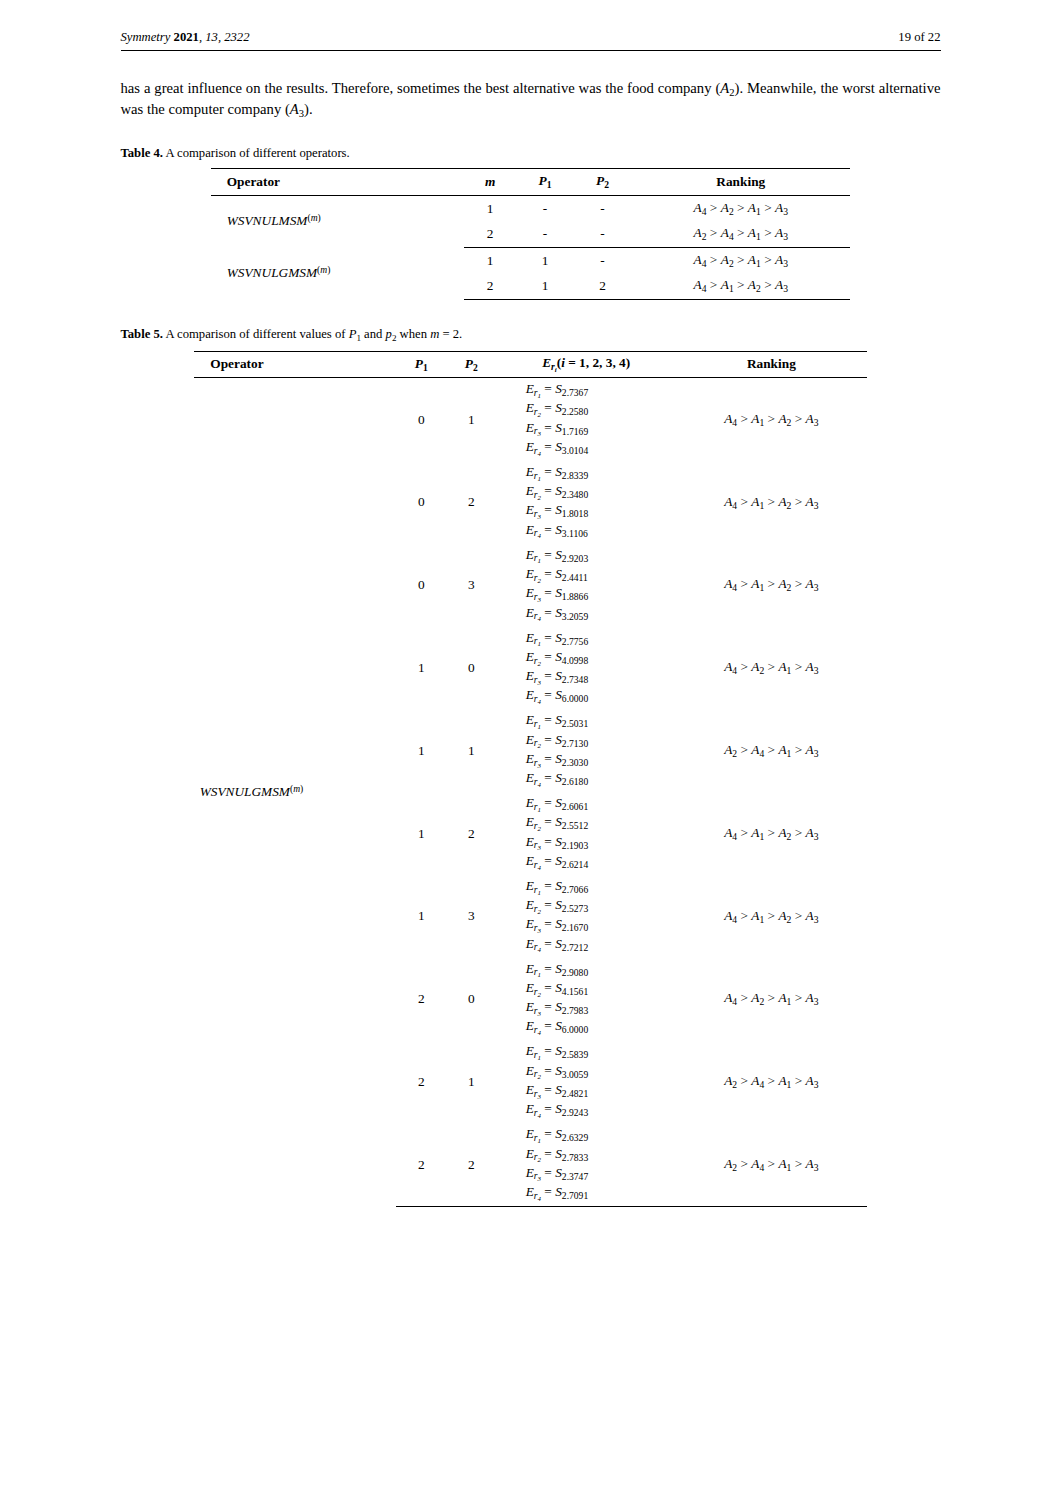Symmetry 2021, 13, 2322 19 of 22
has a great influence on the results. Therefore, sometimes the best alternative was the food company (A2). Meanwhile, the worst alternative was the computer company (A3).
Table 4. A comparison of different operators.
| Operator | m | P 1 | P 2 | Ranking |
| --- | --- | --- | --- | --- |
| WSVNULMSM ( m ) | 1 | - | - | A 4 > A 2 > A 1 > A 3 |
| 2 | - | - | A 2 > A 4 > A 1 > A 3 |
| WSVNULGMSM ( m ) | 1 | 1 | - | A 4 > A 2 > A 1 > A 3 |
| 2 | 1 | 2 | A 4 > A 1 > A 2 > A 3 |
Table 5. A comparison of different values of P1 and p2 when m = 2.
| Operator | P 1 | P 2 | E r i ( i = 1, 2, 3, 4 ) | Ranking |
| --- | --- | --- | --- | --- |
| WSVNULGMSM ( m ) | 0 | 1 | E r 1 = S 2.7367 E r 2 = S 2.2580 E r 3 = S 1.7169 E r 4 = S 3.0104 | A 4 > A 1 > A 2 > A 3 |
| 0 | 2 | E r 1 = S 2.8339 E r 2 = S 2.3480 E r 3 = S 1.8018 E r 4 = S 3.1106 | A 4 > A 1 > A 2 > A 3 |
| 0 | 3 | E r 1 = S 2.9203 E r 2 = S 2.4411 E r 3 = S 1.8866 E r 4 = S 3.2059 | A 4 > A 1 > A 2 > A 3 |
| 1 | 0 | E r 1 = S 2.7756 E r 2 = S 4.0998 E r 3 = S 2.7348 E r 4 = S 6.0000 | A 4 > A 2 > A 1 > A 3 |
| 1 | 1 | E r 1 = S 2.5031 E r 2 = S 2.7130 E r 3 = S 2.3030 E r 4 = S 2.6180 | A 2 > A 4 > A 1 > A 3 |
| 1 | 2 | E r 1 = S 2.6061 E r 2 = S 2.5512 E r 3 = S 2.1903 E r 4 = S 2.6214 | A 4 > A 1 > A 2 > A 3 |
| 1 | 3 | E r 1 = S 2.7066 E r 2 = S 2.5273 E r 3 = S 2.1670 E r 4 = S 2.7212 | A 4 > A 1 > A 2 > A 3 |
| 2 | 0 | E r 1 = S 2.9080 E r 2 = S 4.1561 E r 3 = S 2.7983 E r 4 = S 6.0000 | A 4 > A 2 > A 1 > A 3 |
| 2 | 1 | E r 1 = S 2.5839 E r 2 = S 3.0059 E r 3 = S 2.4821 E r 4 = S 2.9243 | A 2 > A 4 > A 1 > A 3 |
| 2 | 2 | E r 1 = S 2.6329 E r 2 = S 2.7833 E r 3 = S 2.3747 E r 4 = S 2.7091 | A 2 > A 4 > A 1 > A 3 |